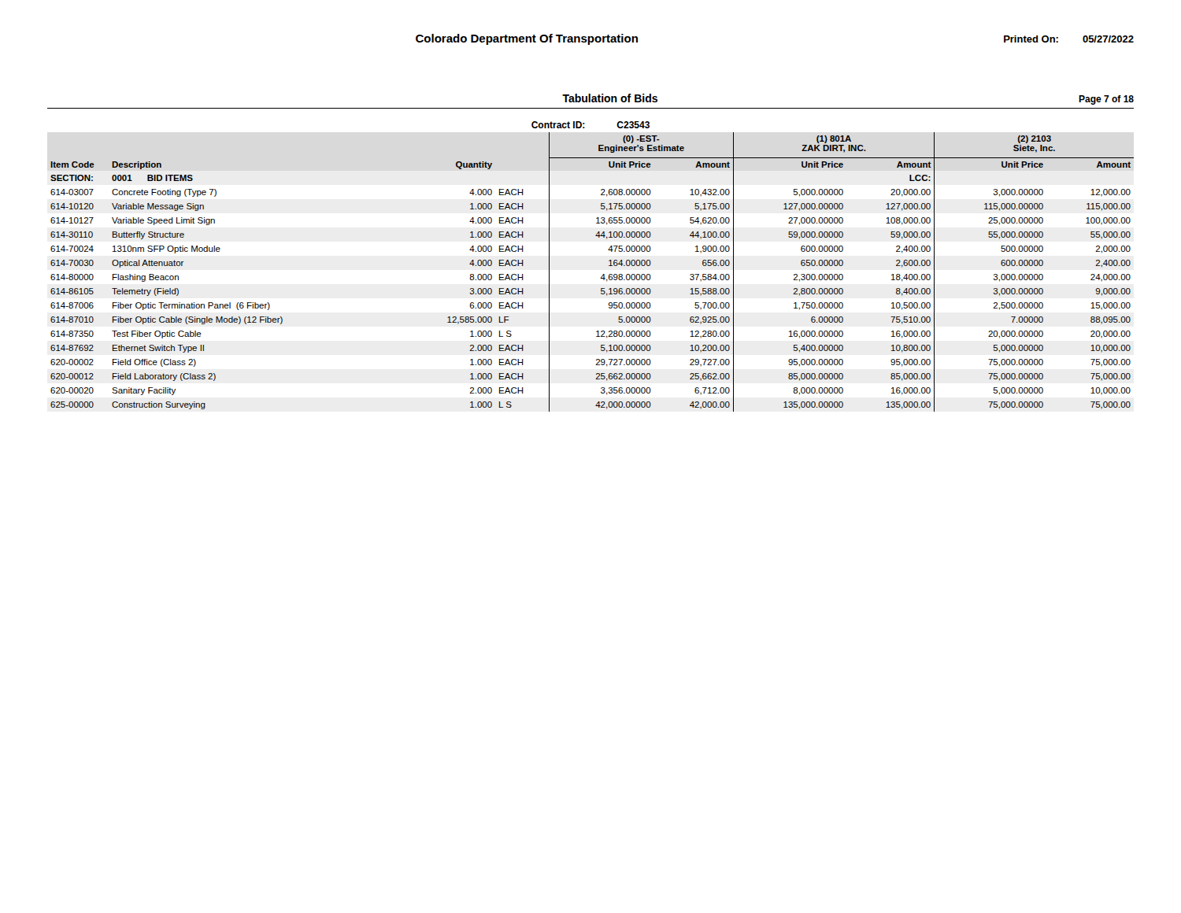Colorado Department Of Transportation Printed On: 05/27/2022
Tabulation of Bids Page 7 of 18
Contract ID: C23543
| | (0) -EST- Engineer's Estimate | (1) 801A ZAK DIRT, INC. | (2) 2103 Siete, Inc. |
| --- | --- | --- | --- |
| Item Code | Description | Quantity | | Unit Price | Amount | Unit Price | Amount | Unit Price | Amount |
| SECTION: | 0001 BID ITEMS | | | | | | LCC: | | |
| 614-03007 | Concrete Footing (Type 7) | 4.000 | EACH | 2,608.00000 | 10,432.00 | 5,000.00000 | 20,000.00 | 3,000.00000 | 12,000.00 |
| 614-10120 | Variable Message Sign | 1.000 | EACH | 5,175.00000 | 5,175.00 | 127,000.00000 | 127,000.00 | 115,000.00000 | 115,000.00 |
| 614-10127 | Variable Speed Limit Sign | 4.000 | EACH | 13,655.00000 | 54,620.00 | 27,000.00000 | 108,000.00 | 25,000.00000 | 100,000.00 |
| 614-30110 | Butterfly Structure | 1.000 | EACH | 44,100.00000 | 44,100.00 | 59,000.00000 | 59,000.00 | 55,000.00000 | 55,000.00 |
| 614-70024 | 1310nm SFP Optic Module | 4.000 | EACH | 475.00000 | 1,900.00 | 600.00000 | 2,400.00 | 500.00000 | 2,000.00 |
| 614-70030 | Optical Attenuator | 4.000 | EACH | 164.00000 | 656.00 | 650.00000 | 2,600.00 | 600.00000 | 2,400.00 |
| 614-80000 | Flashing Beacon | 8.000 | EACH | 4,698.00000 | 37,584.00 | 2,300.00000 | 18,400.00 | 3,000.00000 | 24,000.00 |
| 614-86105 | Telemetry (Field) | 3.000 | EACH | 5,196.00000 | 15,588.00 | 2,800.00000 | 8,400.00 | 3,000.00000 | 9,000.00 |
| 614-87006 | Fiber Optic Termination Panel (6 Fiber) | 6.000 | EACH | 950.00000 | 5,700.00 | 1,750.00000 | 10,500.00 | 2,500.00000 | 15,000.00 |
| 614-87010 | Fiber Optic Cable (Single Mode) (12 Fiber) | 12,585.000 | LF | 5.00000 | 62,925.00 | 6.00000 | 75,510.00 | 7.00000 | 88,095.00 |
| 614-87350 | Test Fiber Optic Cable | 1.000 | L S | 12,280.00000 | 12,280.00 | 16,000.00000 | 16,000.00 | 20,000.00000 | 20,000.00 |
| 614-87692 | Ethernet Switch Type II | 2.000 | EACH | 5,100.00000 | 10,200.00 | 5,400.00000 | 10,800.00 | 5,000.00000 | 10,000.00 |
| 620-00002 | Field Office (Class 2) | 1.000 | EACH | 29,727.00000 | 29,727.00 | 95,000.00000 | 95,000.00 | 75,000.00000 | 75,000.00 |
| 620-00012 | Field Laboratory (Class 2) | 1.000 | EACH | 25,662.00000 | 25,662.00 | 85,000.00000 | 85,000.00 | 75,000.00000 | 75,000.00 |
| 620-00020 | Sanitary Facility | 2.000 | EACH | 3,356.00000 | 6,712.00 | 8,000.00000 | 16,000.00 | 5,000.00000 | 10,000.00 |
| 625-00000 | Construction Surveying | 1.000 | L S | 42,000.00000 | 42,000.00 | 135,000.00000 | 135,000.00 | 75,000.00000 | 75,000.00 |